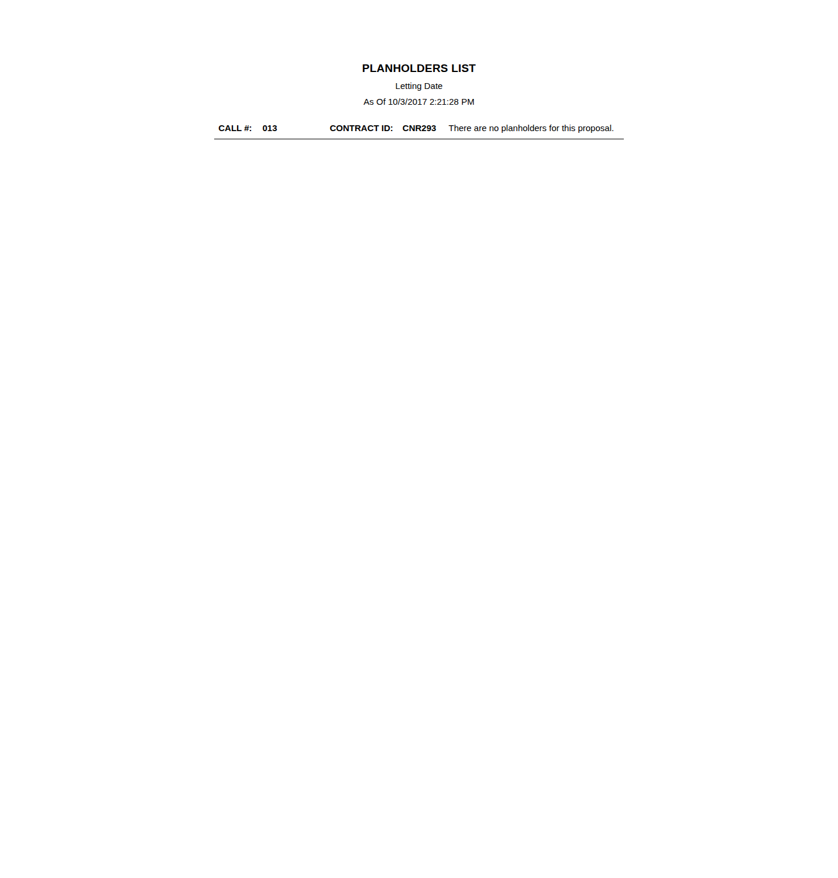PLANHOLDERS LIST
Letting Date
As Of 10/3/2017 2:21:28 PM
CALL #:013 CONTRACT ID:CNR293 There are no planholders for this proposal.